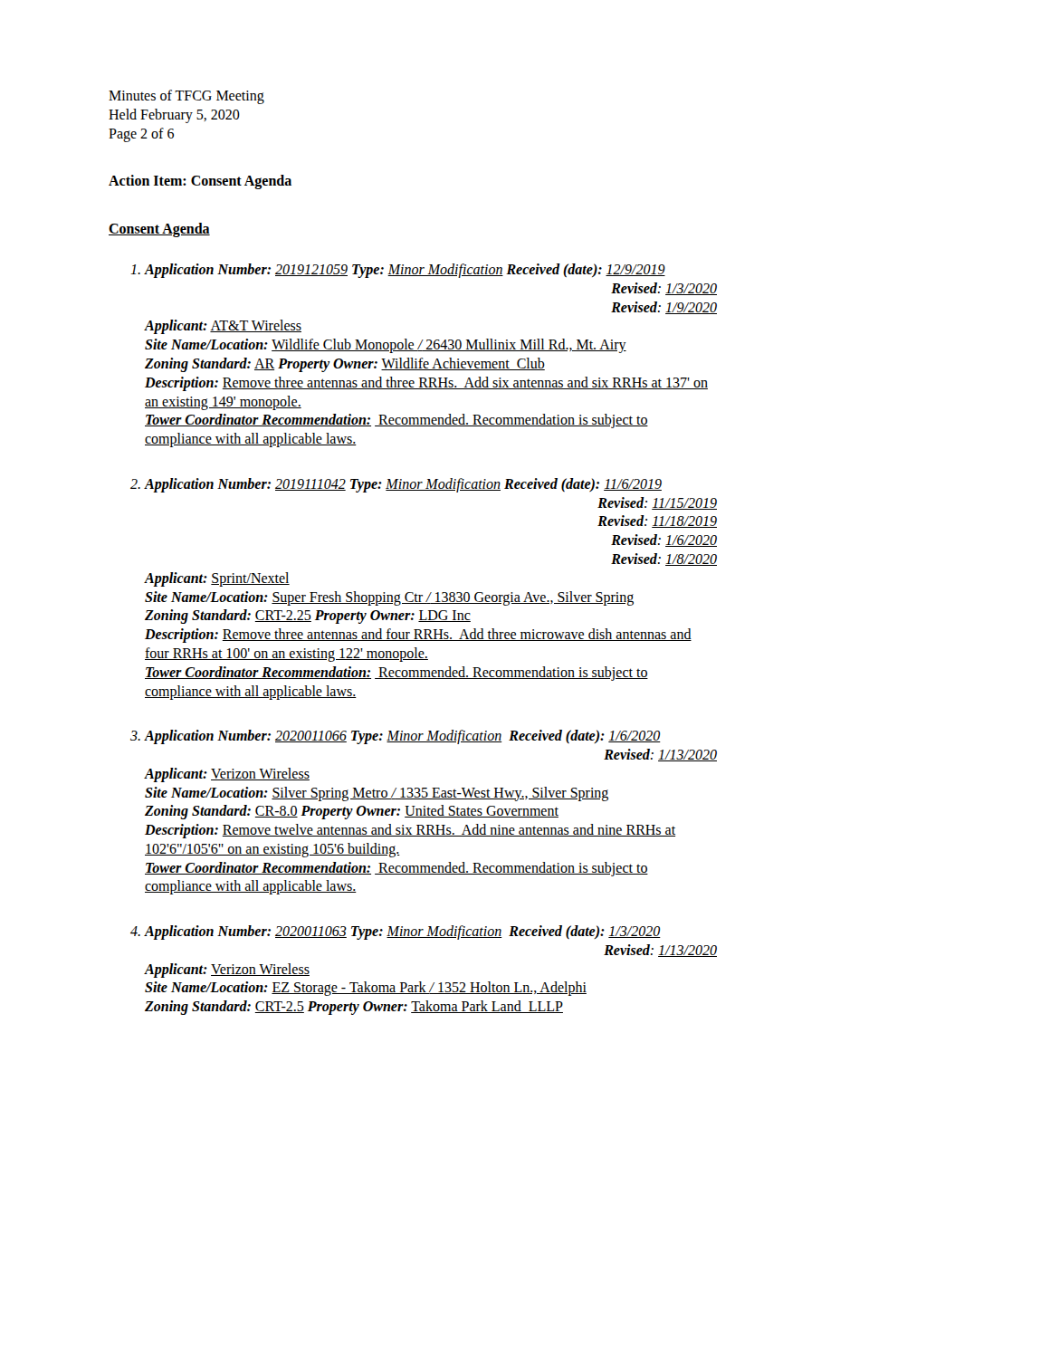Minutes of TFCG Meeting
Held February 5, 2020
Page 2 of 6
Action Item: Consent Agenda
Consent Agenda
Application Number: 2019121059 Type: Minor Modification Received (date): 12/9/2019
Revised: 1/3/2020
Revised: 1/9/2020
Applicant: AT&T Wireless
Site Name/Location: Wildlife Club Monopole / 26430 Mullinix Mill Rd., Mt. Airy
Zoning Standard: AR Property Owner: Wildlife Achievement Club
Description: Remove three antennas and three RRHs. Add six antennas and six RRHs at 137' on an existing 149' monopole.
Tower Coordinator Recommendation: Recommended. Recommendation is subject to compliance with all applicable laws.
Application Number: 2019111042 Type: Minor Modification Received (date): 11/6/2019
Revised: 11/15/2019
Revised: 11/18/2019
Revised: 1/6/2020
Revised: 1/8/2020
Applicant: Sprint/Nextel
Site Name/Location: Super Fresh Shopping Ctr / 13830 Georgia Ave., Silver Spring
Zoning Standard: CRT-2.25 Property Owner: LDG Inc
Description: Remove three antennas and four RRHs. Add three microwave dish antennas and four RRHs at 100' on an existing 122' monopole.
Tower Coordinator Recommendation: Recommended. Recommendation is subject to compliance with all applicable laws.
Application Number: 2020011066 Type: Minor Modification Received (date): 1/6/2020
Revised: 1/13/2020
Applicant: Verizon Wireless
Site Name/Location: Silver Spring Metro / 1335 East-West Hwy., Silver Spring
Zoning Standard: CR-8.0 Property Owner: United States Government
Description: Remove twelve antennas and six RRHs. Add nine antennas and nine RRHs at 102'6"/105'6" on an existing 105'6 building.
Tower Coordinator Recommendation: Recommended. Recommendation is subject to compliance with all applicable laws.
Application Number: 2020011063 Type: Minor Modification Received (date): 1/3/2020
Revised: 1/13/2020
Applicant: Verizon Wireless
Site Name/Location: EZ Storage - Takoma Park / 1352 Holton Ln., Adelphi
Zoning Standard: CRT-2.5 Property Owner: Takoma Park Land LLLP